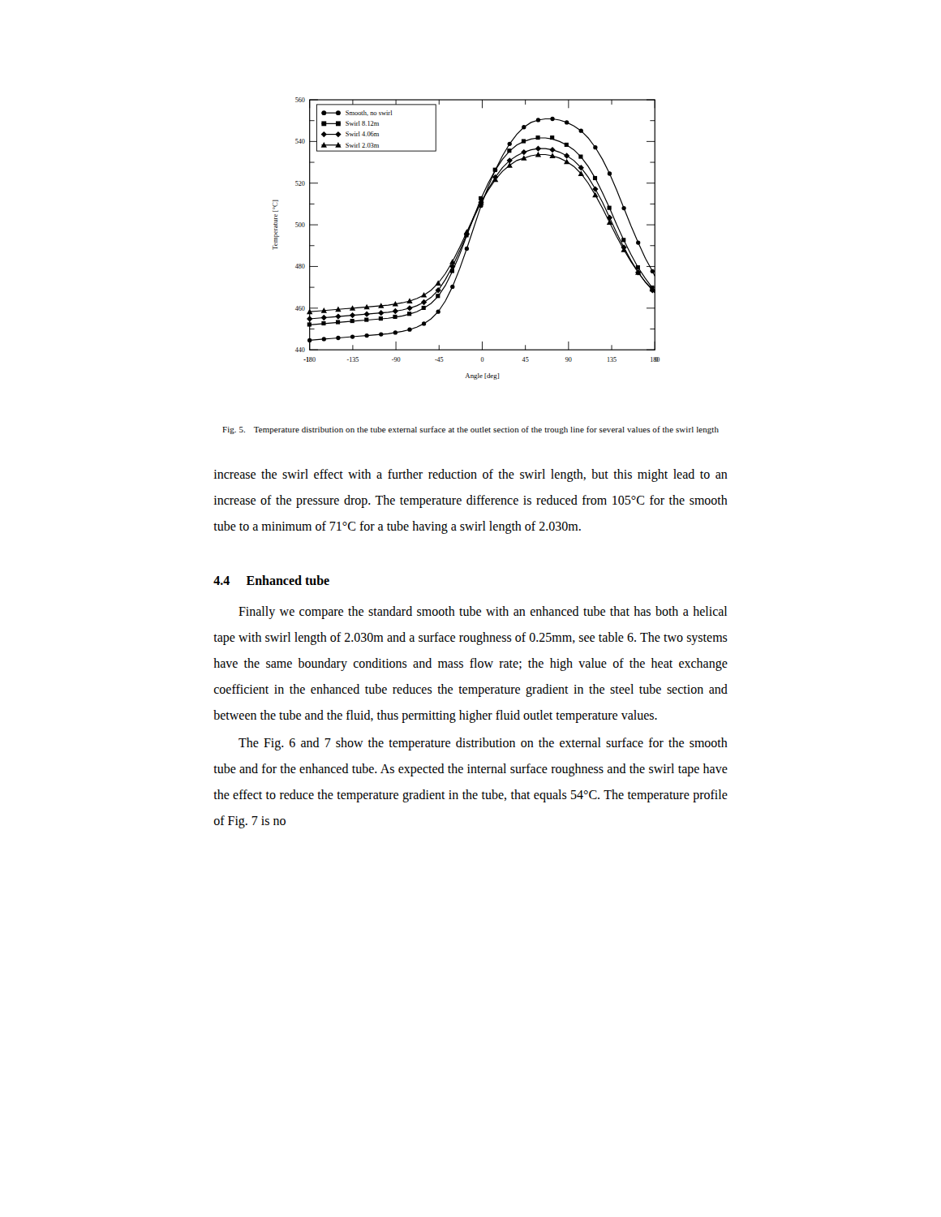560 540 520 500 480 460 440 -180 -135 -90 -45 0 45 90 -180 -135 -90 -45 0 45 90 135 180 Angle [deg] Temperature [°C] Smooth, no swirl Swirl 8.12m Swirl 4.06m Swirl 2.03m
Fig. 5. Temperature distribution on the tube external surface at the outlet section of the trough line for several values of the swirl length
increase the swirl effect with a further reduction of the swirl length, but this might lead to an increase of the pressure drop. The temperature difference is reduced from 105°C for the smooth tube to a minimum of 71°C for a tube having a swirl length of 2.030m.
4.4 Enhanced tube
Finally we compare the standard smooth tube with an enhanced tube that has both a helical tape with swirl length of 2.030m and a surface roughness of 0.25mm, see table 6. The two systems have the same boundary conditions and mass flow rate; the high value of the heat exchange coefficient in the enhanced tube reduces the temperature gradient in the steel tube section and between the tube and the fluid, thus permitting higher fluid outlet temperature values.
The Fig. 6 and 7 show the temperature distribution on the external surface for the smooth tube and for the enhanced tube. As expected the internal surface roughness and the swirl tape have the effect to reduce the temperature gradient in the tube, that equals 54°C. The temperature profile of Fig. 7 is no